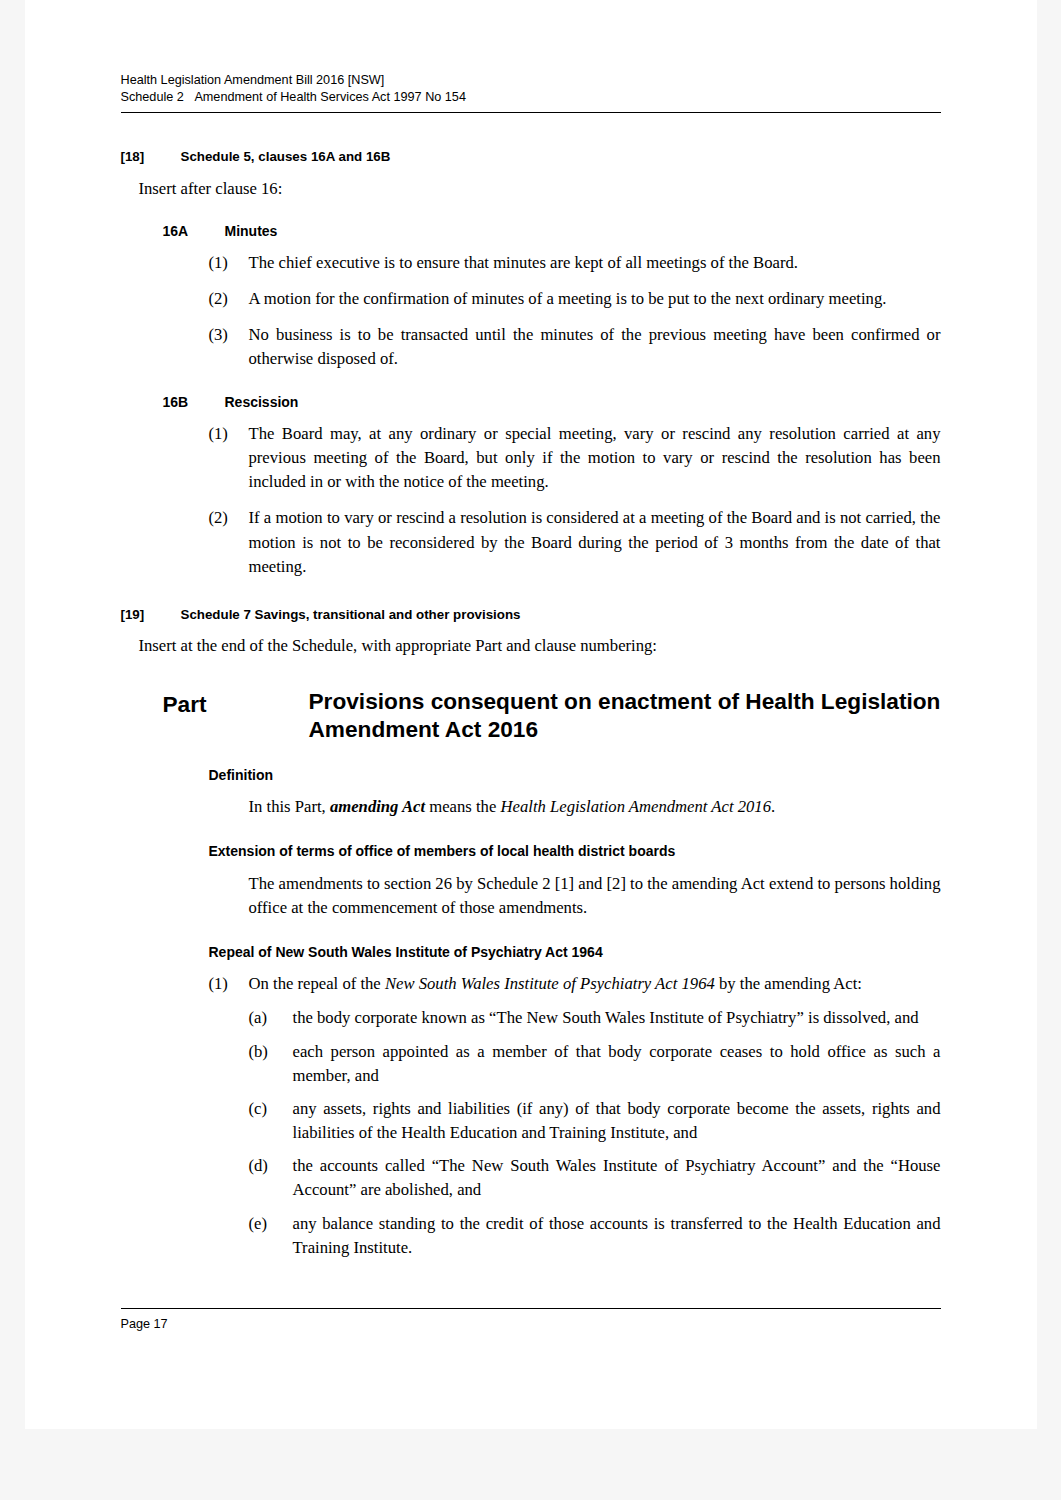Health Legislation Amendment Bill 2016 [NSW]
Schedule 2 Amendment of Health Services Act 1997 No 154
[18] Schedule 5, clauses 16A and 16B
Insert after clause 16:
16A Minutes
(1) The chief executive is to ensure that minutes are kept of all meetings of the Board.
(2) A motion for the confirmation of minutes of a meeting is to be put to the next ordinary meeting.
(3) No business is to be transacted until the minutes of the previous meeting have been confirmed or otherwise disposed of.
16B Rescission
(1) The Board may, at any ordinary or special meeting, vary or rescind any resolution carried at any previous meeting of the Board, but only if the motion to vary or rescind the resolution has been included in or with the notice of the meeting.
(2) If a motion to vary or rescind a resolution is considered at a meeting of the Board and is not carried, the motion is not to be reconsidered by the Board during the period of 3 months from the date of that meeting.
[19] Schedule 7 Savings, transitional and other provisions
Insert at the end of the Schedule, with appropriate Part and clause numbering:
Part
Provisions consequent on enactment of Health Legislation Amendment Act 2016
Definition
In this Part, amending Act means the Health Legislation Amendment Act 2016.
Extension of terms of office of members of local health district boards
The amendments to section 26 by Schedule 2 [1] and [2] to the amending Act extend to persons holding office at the commencement of those amendments.
Repeal of New South Wales Institute of Psychiatry Act 1964
(1) On the repeal of the New South Wales Institute of Psychiatry Act 1964 by the amending Act:
(a) the body corporate known as “The New South Wales Institute of Psychiatry” is dissolved, and
(b) each person appointed as a member of that body corporate ceases to hold office as such a member, and
(c) any assets, rights and liabilities (if any) of that body corporate become the assets, rights and liabilities of the Health Education and Training Institute, and
(d) the accounts called “The New South Wales Institute of Psychiatry Account” and the “House Account” are abolished, and
(e) any balance standing to the credit of those accounts is transferred to the Health Education and Training Institute.
Page 17